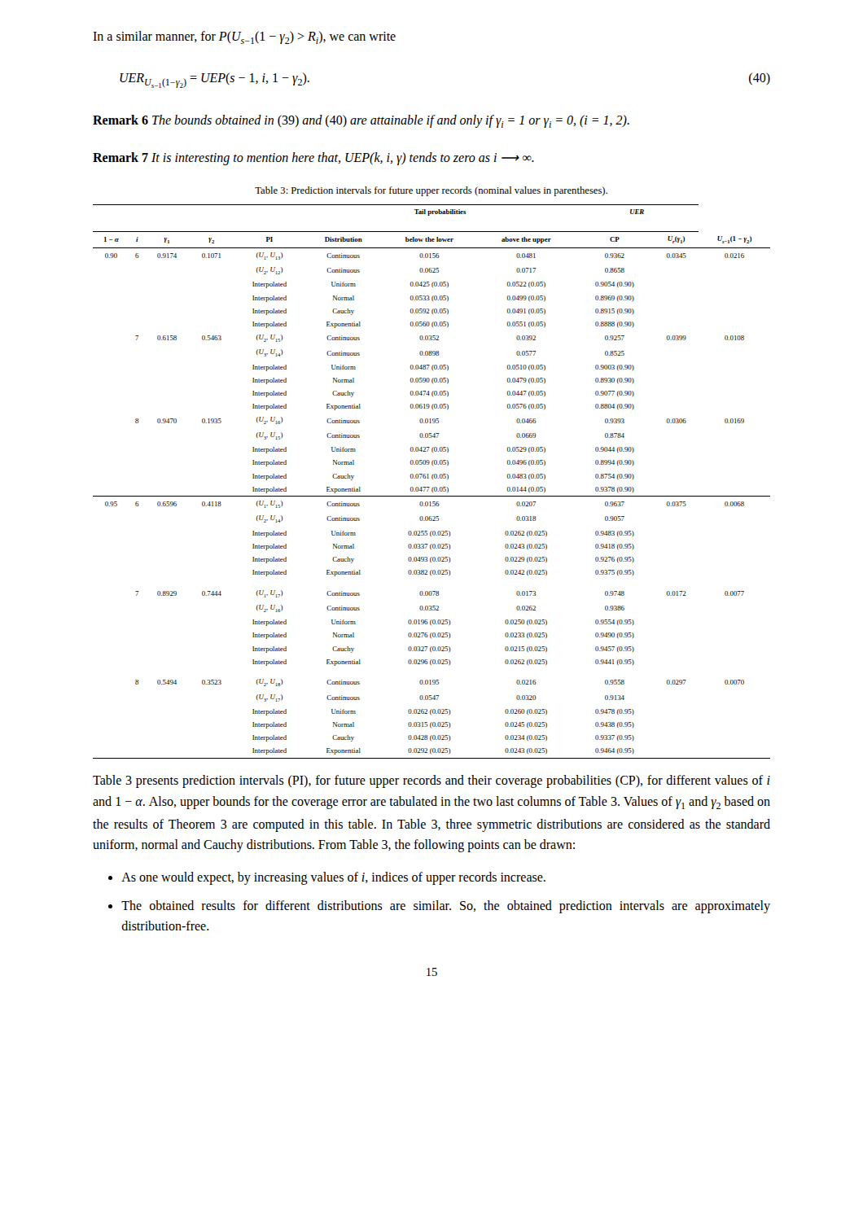In a similar manner, for P(Us−1(1 − γ2) > Ri), we can write
UERUs−1(1−γ2) = UEP(s − 1, i, 1 − γ2).
(40)
Remark 6 The bounds obtained in (39) and (40) are attainable if and only if γi = 1 or γi = 0, (i = 1, 2).
Remark 7 It is interesting to mention here that, UEP(k, i, γ) tends to zero as i ⟶ ∞.
Table 3: Prediction intervals for future upper records (nominal values in parentheses).
| | Tail probabilities | UER |
| --- | --- | --- |
| 1 − α | i | γ 1 | γ 2 | PI | Distribution | below the lower | above the upper | CP | U r ( γ 1 ) | U s −1 (1 − γ 2 ) |
| 0.90 | 6 | 0.9174 | 0.1071 | ( U 1 , U 13 ) | Continuous | 0.0156 | 0.0481 | 0.9362 | 0.0345 | 0.0216 |
| | | | | ( U 2 , U 12 ) | Continuous | 0.0625 | 0.0717 | 0.8658 | | |
| | | | | Interpolated | Uniform | 0.0425 (0.05) | 0.0522 (0.05) | 0.9054 (0.90) | | |
| | | | | Interpolated | Normal | 0.0533 (0.05) | 0.0499 (0.05) | 0.8969 (0.90) | | |
| | | | | Interpolated | Cauchy | 0.0592 (0.05) | 0.0491 (0.05) | 0.8915 (0.90) | | |
| | | | | Interpolated | Exponential | 0.0560 (0.05) | 0.0551 (0.05) | 0.8888 (0.90) | | |
| | 7 | 0.6158 | 0.5463 | ( U 2 , U 15 ) | Continuous | 0.0352 | 0.0392 | 0.9257 | 0.0399 | 0.0108 |
| | | | | ( U 3 , U 14 ) | Continuous | 0.0898 | 0.0577 | 0.8525 | | |
| | | | | Interpolated | Uniform | 0.0487 (0.05) | 0.0510 (0.05) | 0.9003 (0.90) | | |
| | | | | Interpolated | Normal | 0.0590 (0.05) | 0.0479 (0.05) | 0.8930 (0.90) | | |
| | | | | Interpolated | Cauchy | 0.0474 (0.05) | 0.0447 (0.05) | 0.9077 (0.90) | | |
| | | | | Interpolated | Exponential | 0.0619 (0.05) | 0.0576 (0.05) | 0.8804 (0.90) | | |
| | 8 | 0.9470 | 0.1935 | ( U 2 , U 16 ) | Continuous | 0.0195 | 0.0466 | 0.9393 | 0.0306 | 0.0169 |
| | | | | ( U 3 , U 15 ) | Continuous | 0.0547 | 0.0669 | 0.8784 | | |
| | | | | Interpolated | Uniform | 0.0427 (0.05) | 0.0529 (0.05) | 0.9044 (0.90) | | |
| | | | | Interpolated | Normal | 0.0509 (0.05) | 0.0496 (0.05) | 0.8994 (0.90) | | |
| | | | | Interpolated | Cauchy | 0.0761 (0.05) | 0.0483 (0.05) | 0.8754 (0.90) | | |
| | | | | Interpolated | Exponential | 0.0477 (0.05) | 0.0144 (0.05) | 0.9378 (0.90) | | |
| 0.95 | 6 | 0.6596 | 0.4118 | ( U 1 , U 15 ) | Continuous | 0.0156 | 0.0207 | 0.9637 | 0.0375 | 0.0068 |
| | | | | ( U 2 , U 14 ) | Continuous | 0.0625 | 0.0318 | 0.9057 | | |
| | | | | Interpolated | Uniform | 0.0255 (0.025) | 0.0262 (0.025) | 0.9483 (0.95) | | |
| | | | | Interpolated | Normal | 0.0337 (0.025) | 0.0243 (0.025) | 0.9418 (0.95) | | |
| | | | | Interpolated | Cauchy | 0.0493 (0.025) | 0.0229 (0.025) | 0.9276 (0.95) | | |
| | | | | Interpolated | Exponential | 0.0382 (0.025) | 0.0242 (0.025) | 0.9375 (0.95) | | |
| | 7 | 0.8929 | 0.7444 | ( U 1 , U 17 ) | Continuous | 0.0078 | 0.0173 | 0.9748 | 0.0172 | 0.0077 |
| | | | | ( U 2 , U 16 ) | Continuous | 0.0352 | 0.0262 | 0.9386 | | |
| | | | | Interpolated | Uniform | 0.0196 (0.025) | 0.0250 (0.025) | 0.9554 (0.95) | | |
| | | | | Interpolated | Normal | 0.0276 (0.025) | 0.0233 (0.025) | 0.9490 (0.95) | | |
| | | | | Interpolated | Cauchy | 0.0327 (0.025) | 0.0215 (0.025) | 0.9457 (0.95) | | |
| | | | | Interpolated | Exponential | 0.0296 (0.025) | 0.0262 (0.025) | 0.9441 (0.95) | | |
| | 8 | 0.5494 | 0.3523 | ( U 2 , U 18 ) | Continuous | 0.0195 | 0.0216 | 0.9558 | 0.0297 | 0.0070 |
| | | | | ( U 3 , U 17 ) | Continuous | 0.0547 | 0.0320 | 0.9134 | | |
| | | | | Interpolated | Uniform | 0.0262 (0.025) | 0.0260 (0.025) | 0.9478 (0.95) | | |
| | | | | Interpolated | Normal | 0.0315 (0.025) | 0.0245 (0.025) | 0.9438 (0.95) | | |
| | | | | Interpolated | Cauchy | 0.0428 (0.025) | 0.0234 (0.025) | 0.9337 (0.95) | | |
| | | | | Interpolated | Exponential | 0.0292 (0.025) | 0.0243 (0.025) | 0.9464 (0.95) | | |
Table 3 presents prediction intervals (PI), for future upper records and their coverage probabilities (CP), for different values of i and 1 − α. Also, upper bounds for the coverage error are tabulated in the two last columns of Table 3. Values of γ1 and γ2 based on the results of Theorem 3 are computed in this table. In Table 3, three symmetric distributions are considered as the standard uniform, normal and Cauchy distributions. From Table 3, the following points can be drawn:
As one would expect, by increasing values of i, indices of upper records increase.
The obtained results for different distributions are similar. So, the obtained prediction intervals are approximately distribution-free.
15